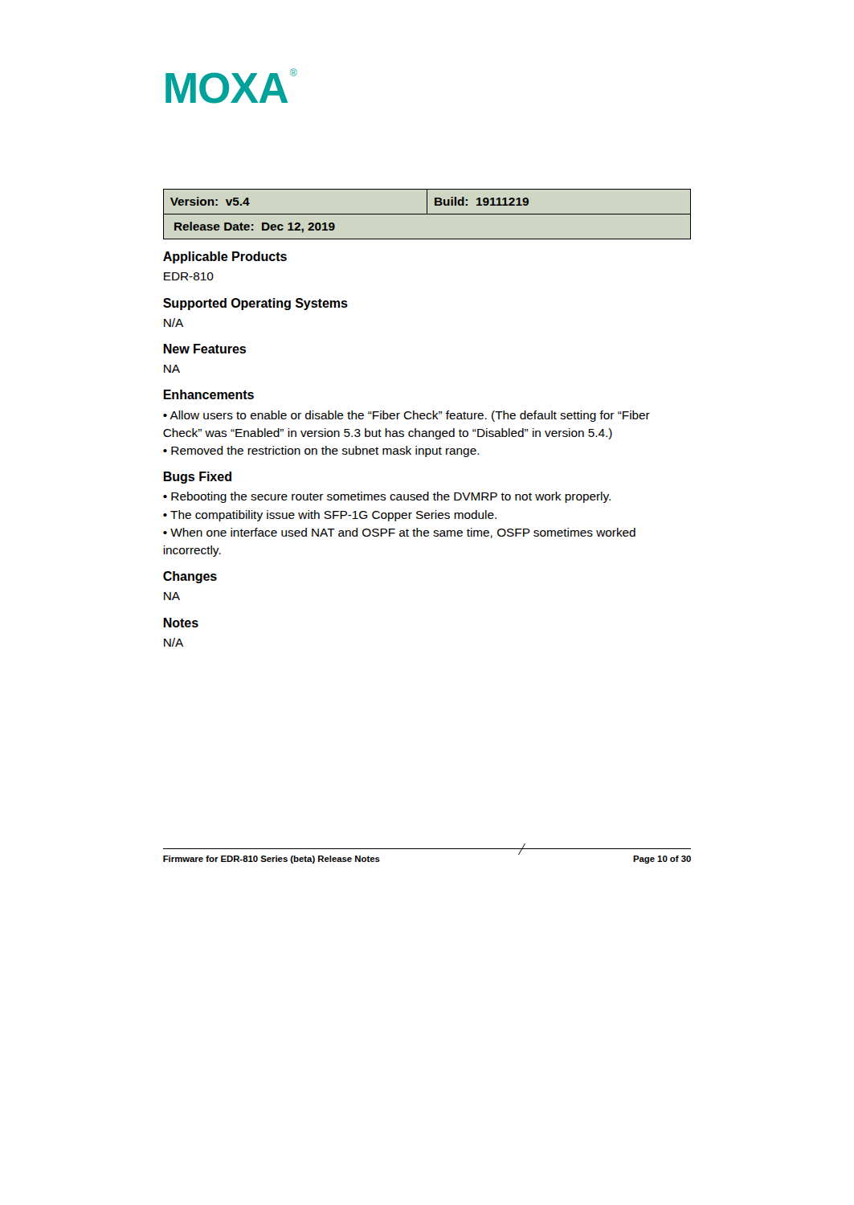MOXA®
| Version: v5.4 | Build: 19111219 |
| Release Date: Dec 12, 2019 |
Applicable Products
EDR-810
Supported Operating Systems
N/A
New Features
NA
Enhancements
• Allow users to enable or disable the “Fiber Check” feature. (The default setting for “Fiber Check” was “Enabled” in version 5.3 but has changed to “Disabled” in version 5.4.)
• Removed the restriction on the subnet mask input range.
Bugs Fixed
• Rebooting the secure router sometimes caused the DVMRP to not work properly.
• The compatibility issue with SFP-1G Copper Series module.
• When one interface used NAT and OSPF at the same time, OSFP sometimes worked incorrectly.
Changes
NA
Notes
N/A
Firmware for EDR-810 Series (beta) Release Notes Page 10 of 30